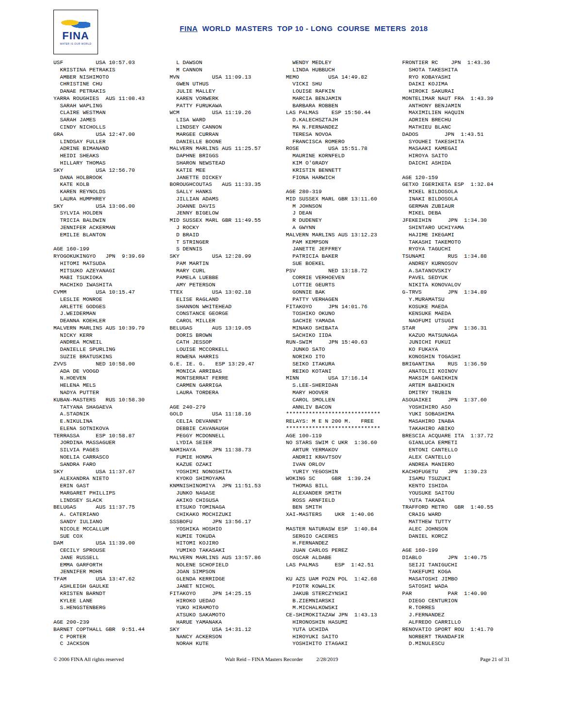FINA
WATER IS OUR WORLD
FINA WORLD MASTERS TOP 10 - LONG COURSE METERS 2018
USF USA 10:57.03 KRISTINA PETRAKIS AMBER NISHIMOTO CHRISTINE CHU DANAE PETRAKIS YARRA ROUGHIES AUS 11:08.43 SARAH WAPLING CLAIRE WESTMAN SARAH JAMES CINDY NICHOLLS GRA USA 12:47.00 LINDSAY FULLER ADRINE BIMANAND HEIDI SHEAKS HILLARY THOMAS SKY USA 12:56.70 DANA HOLBROOK KATE KOLB KAREN REYNOLDS LAURA HUMPHREY SKY USA 13:06.00 SYLVIA HOLDEN TRICIA BALDWIN JENNIFER ACKERMAN EMILIE BLANTON AGE 160-199 RYOGOKUKINGYO JPN 9:39.69 HITOMI MATSUDA MITSUKO AZEYANAGI MABI TSUKIOKA MACHIKO IWASHITA CVMM USA 10:15.47 LESLIE MONROE ARLETTE GODGES J.WEIDERMAN DEANNA KOEHLER MALVERN MARLINS AUS 10:39.79 NICKY KERR ANDREA MCNEIL DANIELLE SPURLING SUZIE BRATUSKINS ZVVS NED 10:58.00 ADA DE VOOGD N.HOEVEN HELENA MELS NADYA PUTTER KUBAN-MASTERS RUS 10:58.30 TATYANA SHAGAEVA A.STADNIK E.NIKULINA ELENA SOTNIKOVA TERRASSA ESP 10:58.87 JORDINA MASSAGUER SILVIA PAGES NOELIA CARRASCO SANDRA FARO SKY USA 11:37.67 ALEXANDRA NIETO ERIN GAST MARGARET PHILLIPS LINDSEY SLACK BELUGAS AUS 11:37.75 A. CATERIANO SANDY IULIANO NICOLE MCCALLUM SUE COX DAM USA 11:39.00 CECILY SPROUSE JANE RUSSELL EMMA GARFORTH JENNIFER MOHN TFAM USA 13:47.62 ASHLEIGH GAULKE KRISTEN BARNDT KYLEE LANE S.HENGSTENBERG AGE 200-239 BARNET COPTHALL GBR 9:51.44 C PORTER C JACKSON
L DAWSON M CANNON MVN USA 11:09.13 GWEN UTHUS JULIE MALLEY KAREN VORWERK PATTY FURUKAWA WCM USA 11:19.26 LISA WARD LINDSEY CANNON MARGEE CURRAN DANIELLE BOONE MALVERN MARLINS AUS 11:25.57 DAPHNE BRIGGS SHARON NEWSTEAD KATIE MEE JANETTE DICKEY BOROUGHCOUTAS AUS 11:33.35 SALLY HANKS JILLIAN ADAMS JOANNE DAVIS JENNY BIGELOW MID SUSSEX MARL GBR 11:49.55 J ROCKY D BRAID T STRINGER S DENNIS SKY USA 12:28.99 PAM MARTIN MARY CURL PAMELA LUEBBE AMY PETERSON TTEX USA 13:02.18 ELISE RAGLAND SHANNON WHITEHEAD CONSTANCE GEORGE CAROL MILLER BELUGAS AUS 13:19.05 DORIS BROWN CATH JESSOP LOUISE MCCORKELL ROWENA HARRIS G.E. IE. G. ESP 13:29.47 MONICA ARRIBAS MONTSERRAT FERRE CARMEN GARRIGA LAURA TORDERA AGE 240-279 GOLD USA 11:18.16 CELIA DEVANNEY DEBBIE CAVANAUGH PEGGY MCDONNELL LYDIA SEIER NAMIHAYA JPN 11:38.73 FUMIE HONMA KAZUE OZAKI YOSHIMI NONOSHITA KYOKO SHIMOYAMA KNMNISHINOMIYA JPN 11:51.53 JUNKO NAGASE AKIKO CHIGUSA ETSUKO TOMINAGA CHIKAKO MOCHIZUKI SSSBOFU JPN 13:56.17 YOSHIKA HOSHIO KUMIE TOKUDA HITOMI KOJIRO YUMIKO TAKASAKI MALVERN MARLINS AUS 13:57.86 NOLENE SCHOFIELD JOAN SIMPSON GLENDA KERRIDGE JANET NICHOL FITAKOYO JPN 14:25.15 HIROKO UEDAO YUKO HIRAMOTO ATSUKO SAKAMOTO HARUE YAMANAKA SKY USA 14:31.12 NANCY ACKERSON NORAH KUTE
WENDY MEDLEY LINDA HUBBUCH MEMO USA 14:49.82 VICKI SHU LOUISE RAFKIN MARCIA BENJAMIN BARBARA ROBBEN LAS PALMAS ESP 15:50.44 D.KALECHSZTAJH MA N.FERNANDEZ TERESA NOVOA FRANCISCA ROMERO ROSE USA 15:51.78 MAURINE KORNFELD KIM O'GRADY KRISTIN BENNETT FIONA HARWICH AGE 280-319 MID SUSSEX MARL GBR 13:11.60 M JOHNSON J DEAN R DUDENEY A GWYNN MALVERN MARLINS AUS 13:12.23 PAM KEMPSON JANETTE JEFFREY PATRICIA BAKER SUE BOEKEL PSV NED 13:18.72 CORRIE VERHOEVEN LOTTIE GEURTS GONNIE BAK PATTY VERHAGEN FITAKOYO JPN 14:01.76 TOSHIKO OKUNO SACHIE YAMADA MINAKO SHIBATA SACHIKO IIDA RUN-SWIM JPN 15:40.63 JUNKO SATO NORIKO ITO SEIKO ITAKURA REIKO KOTANI MINN USA 17:16.14 S.LEE-SHERIDAN MARY HOOVER CAROL SMOLLEN ANNLIV BACON ***************************** RELAYS: M E N 200 M. FREE ***************************** AGE 100-119 NO STARS SWIM C UKR 1:36.60 ARTUR YERMAKOV ANDRII KRAVTSOV IVAN ORLOV YURIY YEGOSHIN WOKING SC GBR 1:39.24 THOMAS BILL ALEXANDER SMITH ROSS ARNFIELD BEN SMITH XAI-MASTERS UKR 1:40.06 MASTER NATURASW ESP 1:40.84 SERGIO CACERES H.FERNANDEZ JUAN CARLOS PEREZ OSCAR ALDABE LAS PALMAS ESP 1:42.51 KU AZS UAM POZN POL 1:42.68 PIOTR KOWALIK JAKUB STERCZYNSKI B.ZIEMNIARSKI M.MICHALKOWSKI CE-SHIMOKITAZAW JPN 1:43.13 HIRONOSHIN HASUMI YUTA UCHIDA HIROYUKI SAITO YOSHIHITO ITAGAKI
FRONTIER RC JPN 1:43.36 SHOTA TAKESHITA RYO KOBAYASHI DAIKI KOJIMA HIROKI SAKURAI MONTELIMAR NAUT FRA 1:43.39 ANTHONY BENJAMIN MAXIMILIEN HAQUIN ADRIEN BRECHU MATHIEU BLANC DADOS JPN 1:43.51 SYOUHEI TAKESHITA MASAAKI KAMEGAI HIROYA SAITO DAICHI ASHIDA AGE 120-159 GETXO IGERIKETA ESP 1:32.84 MIKEL BILDOSOLA INAKI BILDOSOLA GERMAN ZUBIAUR MIKEL DEBA JFEKEIHIN JPN 1:34.30 SHINTARO UCHIYAMA HAJIME IKEGAMI TAKASHI TAKEMOTO RYOYA TAGUCHI TSUNAMI RUS 1:34.88 ANDREY KURNOSOV A.SATANOVSKIY PAVEL SEDYUK NIKITA KONOVALOV G-TRVS JPN 1:34.89 Y.MURAMATSU KOSUKE MAEDA KENSUKE MAEDA NAOFUMI UTSUGI STAR JPN 1:36.31 KAZUO MATSUNAGA JUNICHI FUKUI KO FUKAYA KONOSHIN TOGASHI BRIGANTINA RUS 1:36.59 ANATOLII KOINOV MAKSIM GANIKHIN ARTEM BABIKHIN DMITRY TRUBIN ASOUAIKEI JPN 1:37.60 YOSHIHIRO ASO YUKI SOBASHIMA MASAHIRO INABA TAKAHIRO ABIKO BRESCIA ACQUARE ITA 1:37.72 GIANLUCA ERMETI ENTONI CANTELLO ALEX CANTELLO ANDREA MANIERO KACHOFUGETU JPN 1:39.23 ISAMU TSUZUKI KENTO ISHIDA YOUSUKE SAITOU YUTA TAKADA TRAFFORD METRO GBR 1:40.55 CRAIG WARD MATTHEW TUTTY ALEC JOHNSON DANIEL KORCZ AGE 160-199 DIABLO JPN 1:40.75 SEIJI TANIGUCHI TAKEFUMI KOGA MASATOSHI JIMBO SATOSHI WADA PAR PAR 1:40.90 DIEGO CENTURION R.TORRES J.FERNANDEZ ALFREDO CARRILLO RENOVATIO SPORT ROU 1:41.70 NORBERT TRANDAFIR D.MINULESCU
© 2006 FINA All rights reserved
Walt Reid – FINA Masters Recorder 2/28/2019
Page 21 of 31